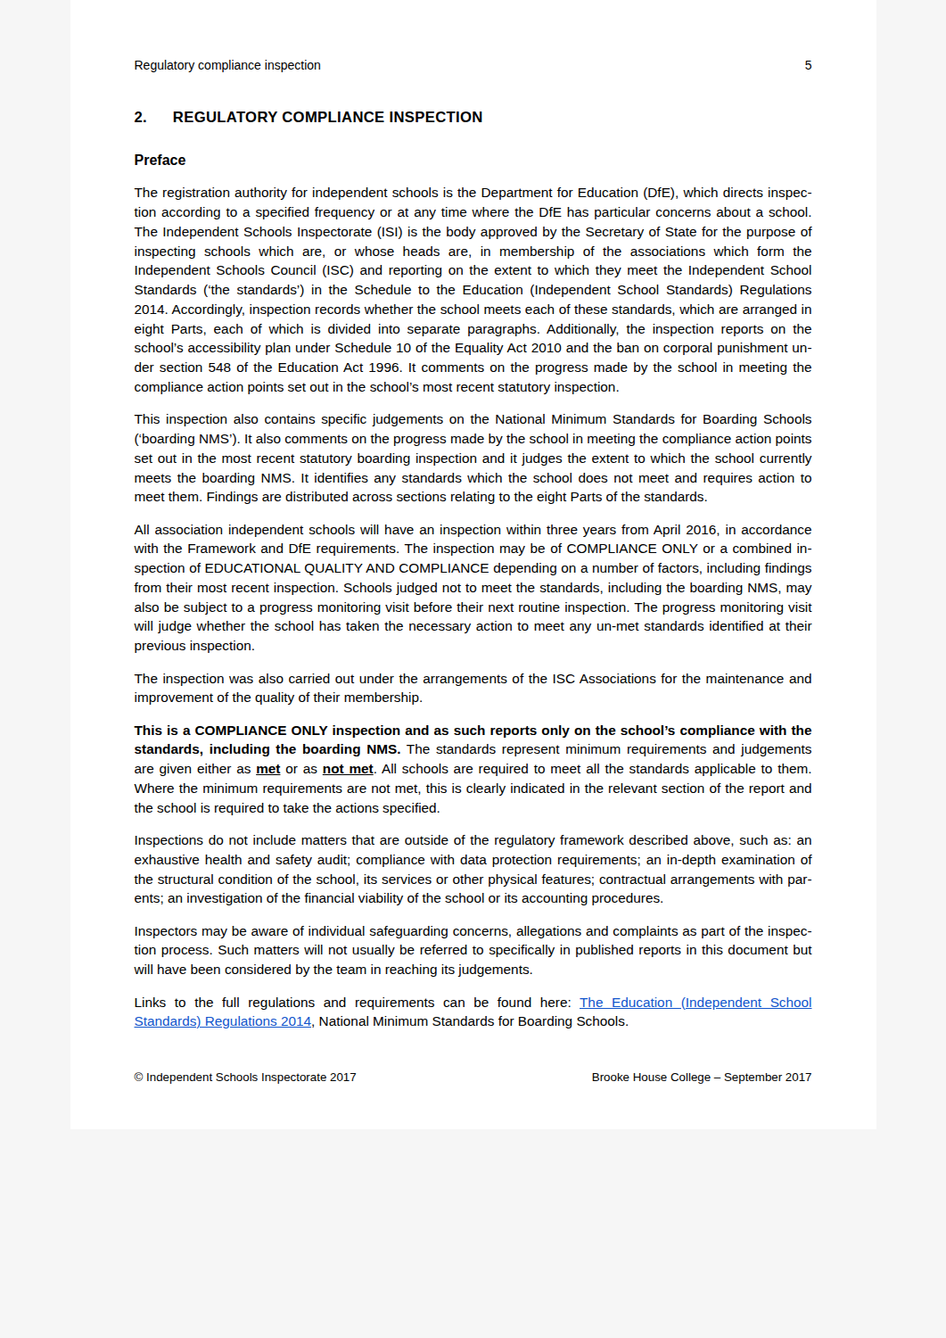Regulatory compliance inspection 5
2. REGULATORY COMPLIANCE INSPECTION
Preface
The registration authority for independent schools is the Department for Education (DfE), which directs inspection according to a specified frequency or at any time where the DfE has particular concerns about a school. The Independent Schools Inspectorate (ISI) is the body approved by the Secretary of State for the purpose of inspecting schools which are, or whose heads are, in membership of the associations which form the Independent Schools Council (ISC) and reporting on the extent to which they meet the Independent School Standards (‘the standards’) in the Schedule to the Education (Independent School Standards) Regulations 2014. Accordingly, inspection records whether the school meets each of these standards, which are arranged in eight Parts, each of which is divided into separate paragraphs. Additionally, the inspection reports on the school’s accessibility plan under Schedule 10 of the Equality Act 2010 and the ban on corporal punishment under section 548 of the Education Act 1996. It comments on the progress made by the school in meeting the compliance action points set out in the school’s most recent statutory inspection.
This inspection also contains specific judgements on the National Minimum Standards for Boarding Schools (‘boarding NMS’). It also comments on the progress made by the school in meeting the compliance action points set out in the most recent statutory boarding inspection and it judges the extent to which the school currently meets the boarding NMS. It identifies any standards which the school does not meet and requires action to meet them. Findings are distributed across sections relating to the eight Parts of the standards.
All association independent schools will have an inspection within three years from April 2016, in accordance with the Framework and DfE requirements. The inspection may be of COMPLIANCE ONLY or a combined inspection of EDUCATIONAL QUALITY AND COMPLIANCE depending on a number of factors, including findings from their most recent inspection. Schools judged not to meet the standards, including the boarding NMS, may also be subject to a progress monitoring visit before their next routine inspection. The progress monitoring visit will judge whether the school has taken the necessary action to meet any un-met standards identified at their previous inspection.
The inspection was also carried out under the arrangements of the ISC Associations for the maintenance and improvement of the quality of their membership.
This is a COMPLIANCE ONLY inspection and as such reports only on the school’s compliance with the standards, including the boarding NMS. The standards represent minimum requirements and judgements are given either as met or as not met. All schools are required to meet all the standards applicable to them. Where the minimum requirements are not met, this is clearly indicated in the relevant section of the report and the school is required to take the actions specified.
Inspections do not include matters that are outside of the regulatory framework described above, such as: an exhaustive health and safety audit; compliance with data protection requirements; an in-depth examination of the structural condition of the school, its services or other physical features; contractual arrangements with parents; an investigation of the financial viability of the school or its accounting procedures.
Inspectors may be aware of individual safeguarding concerns, allegations and complaints as part of the inspection process. Such matters will not usually be referred to specifically in published reports in this document but will have been considered by the team in reaching its judgements.
Links to the full regulations and requirements can be found here: The Education (Independent School Standards) Regulations 2014, National Minimum Standards for Boarding Schools.
© Independent Schools Inspectorate 2017 Brooke House College – September 2017